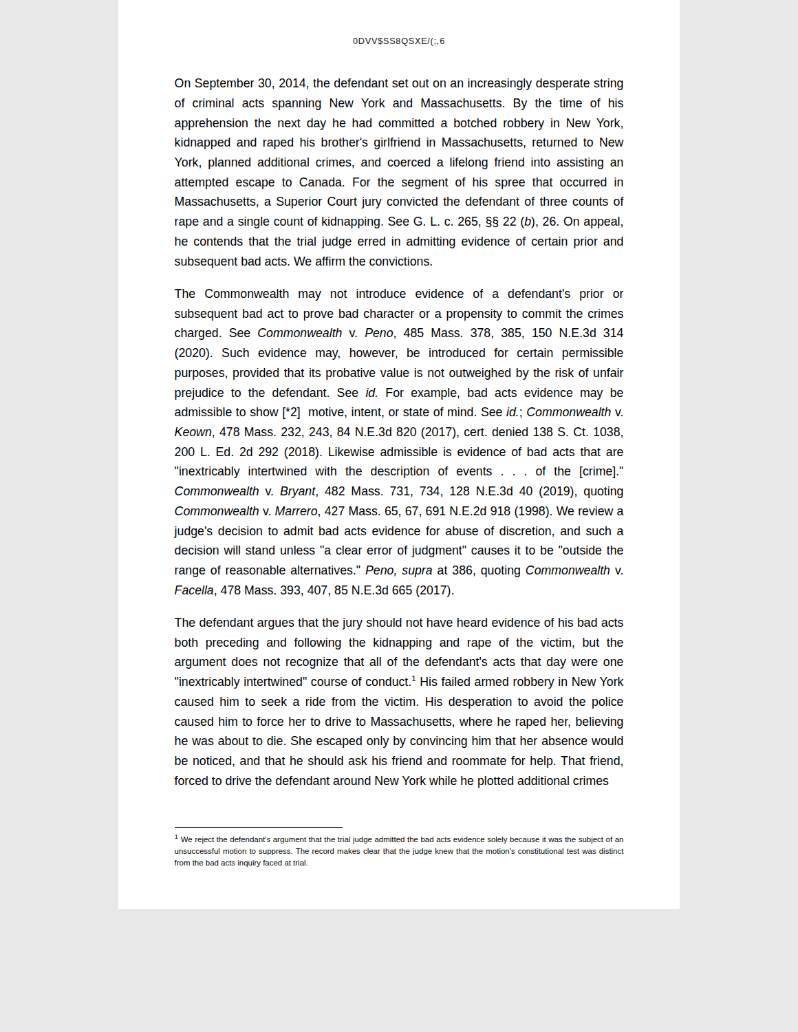0DVV$SS8QSXE/(;,6
On September 30, 2014, the defendant set out on an increasingly desperate string of criminal acts spanning New York and Massachusetts. By the time of his apprehension the next day he had committed a botched robbery in New York, kidnapped and raped his brother's girlfriend in Massachusetts, returned to New York, planned additional crimes, and coerced a lifelong friend into assisting an attempted escape to Canada. For the segment of his spree that occurred in Massachusetts, a Superior Court jury convicted the defendant of three counts of rape and a single count of kidnapping. See G. L. c. 265, §§ 22 (b), 26. On appeal, he contends that the trial judge erred in admitting evidence of certain prior and subsequent bad acts. We affirm the convictions.
The Commonwealth may not introduce evidence of a defendant's prior or subsequent bad act to prove bad character or a propensity to commit the crimes charged. See Commonwealth v. Peno, 485 Mass. 378, 385, 150 N.E.3d 314 (2020). Such evidence may, however, be introduced for certain permissible purposes, provided that its probative value is not outweighed by the risk of unfair prejudice to the defendant. See id. For example, bad acts evidence may be admissible to show [*2] motive, intent, or state of mind. See id.; Commonwealth v. Keown, 478 Mass. 232, 243, 84 N.E.3d 820 (2017), cert. denied 138 S. Ct. 1038, 200 L. Ed. 2d 292 (2018). Likewise admissible is evidence of bad acts that are "inextricably intertwined with the description of events . . . of the [crime]." Commonwealth v. Bryant, 482 Mass. 731, 734, 128 N.E.3d 40 (2019), quoting Commonwealth v. Marrero, 427 Mass. 65, 67, 691 N.E.2d 918 (1998). We review a judge's decision to admit bad acts evidence for abuse of discretion, and such a decision will stand unless "a clear error of judgment" causes it to be "outside the range of reasonable alternatives." Peno, supra at 386, quoting Commonwealth v. Facella, 478 Mass. 393, 407, 85 N.E.3d 665 (2017).
The defendant argues that the jury should not have heard evidence of his bad acts both preceding and following the kidnapping and rape of the victim, but the argument does not recognize that all of the defendant's acts that day were one "inextricably intertwined" course of conduct.1 His failed armed robbery in New York caused him to seek a ride from the victim. His desperation to avoid the police caused him to force her to drive to Massachusetts, where he raped her, believing he was about to die. She escaped only by convincing him that her absence would be noticed, and that he should ask his friend and roommate for help. That friend, forced to drive the defendant around New York while he plotted additional crimes
1 We reject the defendant's argument that the trial judge admitted the bad acts evidence solely because it was the subject of an unsuccessful motion to suppress. The record makes clear that the judge knew that the motion's constitutional test was distinct from the bad acts inquiry faced at trial.